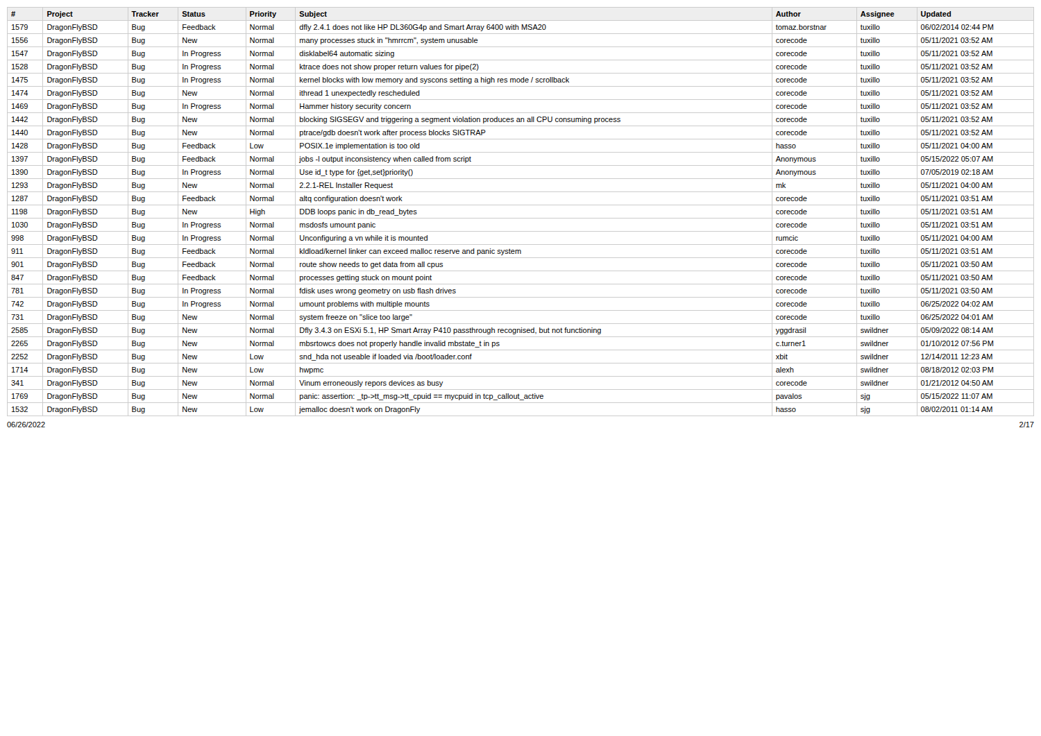| # | Project | Tracker | Status | Priority | Subject | Author | Assignee | Updated |
| --- | --- | --- | --- | --- | --- | --- | --- | --- |
| 1579 | DragonFlyBSD | Bug | Feedback | Normal | dfly 2.4.1 does not like HP DL360G4p and Smart Array 6400 with MSA20 | tomaz.borstnar | tuxillo | 06/02/2014 02:44 PM |
| 1556 | DragonFlyBSD | Bug | New | Normal | many processes stuck in "hmrrcm", system unusable | corecode | tuxillo | 05/11/2021 03:52 AM |
| 1547 | DragonFlyBSD | Bug | In Progress | Normal | disklabel64 automatic sizing | corecode | tuxillo | 05/11/2021 03:52 AM |
| 1528 | DragonFlyBSD | Bug | In Progress | Normal | ktrace does not show proper return values for pipe(2) | corecode | tuxillo | 05/11/2021 03:52 AM |
| 1475 | DragonFlyBSD | Bug | In Progress | Normal | kernel blocks with low memory and syscons setting a high res mode / scrollback | corecode | tuxillo | 05/11/2021 03:52 AM |
| 1474 | DragonFlyBSD | Bug | New | Normal | ithread 1 unexpectedly rescheduled | corecode | tuxillo | 05/11/2021 03:52 AM |
| 1469 | DragonFlyBSD | Bug | In Progress | Normal | Hammer history security concern | corecode | tuxillo | 05/11/2021 03:52 AM |
| 1442 | DragonFlyBSD | Bug | New | Normal | blocking SIGSEGV and triggering a segment violation produces an all CPU consuming process | corecode | tuxillo | 05/11/2021 03:52 AM |
| 1440 | DragonFlyBSD | Bug | New | Normal | ptrace/gdb doesn't work after process blocks SIGTRAP | corecode | tuxillo | 05/11/2021 03:52 AM |
| 1428 | DragonFlyBSD | Bug | Feedback | Low | POSIX.1e implementation is too old | hasso | tuxillo | 05/11/2021 04:00 AM |
| 1397 | DragonFlyBSD | Bug | Feedback | Normal | jobs -l output inconsistency when called from script | Anonymous | tuxillo | 05/15/2022 05:07 AM |
| 1390 | DragonFlyBSD | Bug | In Progress | Normal | Use id_t type for {get,set}priority() | Anonymous | tuxillo | 07/05/2019 02:18 AM |
| 1293 | DragonFlyBSD | Bug | New | Normal | 2.2.1-REL Installer Request | mk | tuxillo | 05/11/2021 04:00 AM |
| 1287 | DragonFlyBSD | Bug | Feedback | Normal | altq configuration doesn't work | corecode | tuxillo | 05/11/2021 03:51 AM |
| 1198 | DragonFlyBSD | Bug | New | High | DDB loops panic in db_read_bytes | corecode | tuxillo | 05/11/2021 03:51 AM |
| 1030 | DragonFlyBSD | Bug | In Progress | Normal | msdosfs umount panic | corecode | tuxillo | 05/11/2021 03:51 AM |
| 998 | DragonFlyBSD | Bug | In Progress | Normal | Unconfiguring a vn while it is mounted | rumcic | tuxillo | 05/11/2021 04:00 AM |
| 911 | DragonFlyBSD | Bug | Feedback | Normal | kldload/kernel linker can exceed malloc reserve and panic system | corecode | tuxillo | 05/11/2021 03:51 AM |
| 901 | DragonFlyBSD | Bug | Feedback | Normal | route show needs to get data from all cpus | corecode | tuxillo | 05/11/2021 03:50 AM |
| 847 | DragonFlyBSD | Bug | Feedback | Normal | processes getting stuck on mount point | corecode | tuxillo | 05/11/2021 03:50 AM |
| 781 | DragonFlyBSD | Bug | In Progress | Normal | fdisk uses wrong geometry on usb flash drives | corecode | tuxillo | 05/11/2021 03:50 AM |
| 742 | DragonFlyBSD | Bug | In Progress | Normal | umount problems with multiple mounts | corecode | tuxillo | 06/25/2022 04:02 AM |
| 731 | DragonFlyBSD | Bug | New | Normal | system freeze on "slice too large" | corecode | tuxillo | 06/25/2022 04:01 AM |
| 2585 | DragonFlyBSD | Bug | New | Normal | Dfly 3.4.3 on ESXi 5.1, HP Smart Array P410 passthrough recognised, but not functioning | yggdrasil | swildner | 05/09/2022 08:14 AM |
| 2265 | DragonFlyBSD | Bug | New | Normal | mbsrtowcs does not properly handle invalid mbstate_t in ps | c.turner1 | swildner | 01/10/2012 07:56 PM |
| 2252 | DragonFlyBSD | Bug | New | Low | snd_hda not useable if loaded via /boot/loader.conf | xbit | swildner | 12/14/2011 12:23 AM |
| 1714 | DragonFlyBSD | Bug | New | Low | hwpmc | alexh | swildner | 08/18/2012 02:03 PM |
| 341 | DragonFlyBSD | Bug | New | Normal | Vinum erroneously repors devices as busy | corecode | swildner | 01/21/2012 04:50 AM |
| 1769 | DragonFlyBSD | Bug | New | Normal | panic: assertion: _tp->tt_msg->tt_cpuid == mycpuid in tcp_callout_active | pavalos | sjg | 05/15/2022 11:07 AM |
| 1532 | DragonFlyBSD | Bug | New | Low | jemalloc doesn't work on DragonFly | hasso | sjg | 08/02/2011 01:14 AM |
06/26/2022 2/17